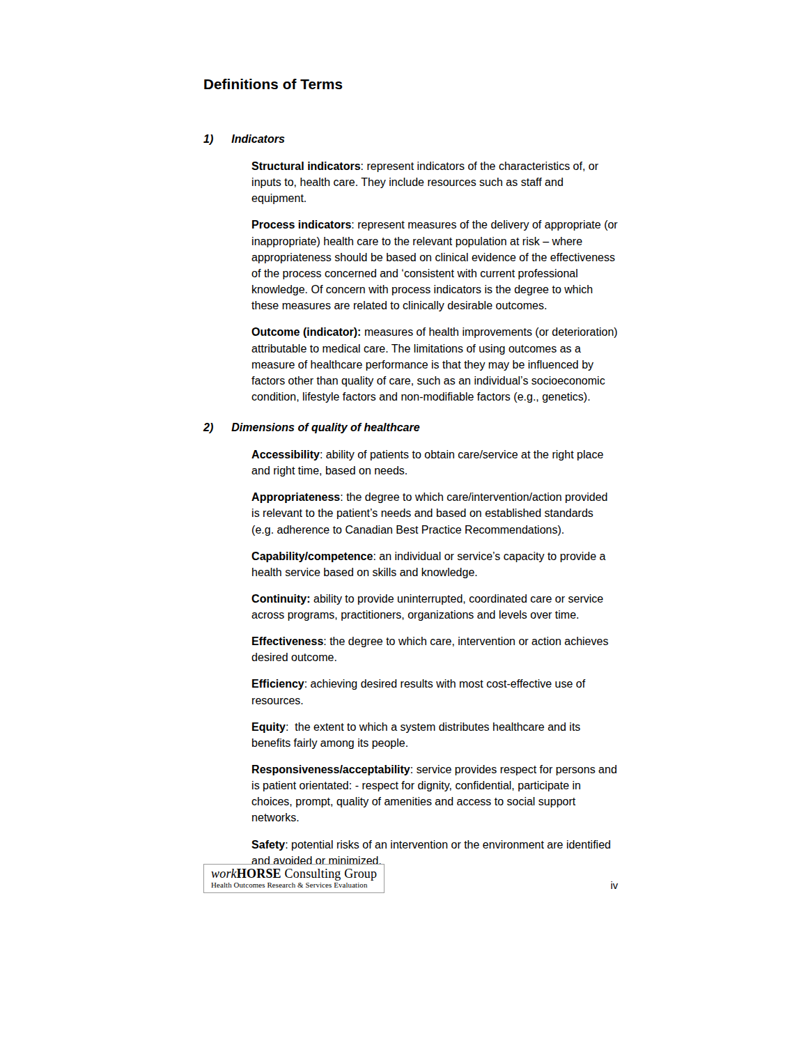Definitions of Terms
Indicators
Structural indicators: represent indicators of the characteristics of, or inputs to, health care. They include resources such as staff and equipment.
Process indicators: represent measures of the delivery of appropriate (or inappropriate) health care to the relevant population at risk – where appropriateness should be based on clinical evidence of the effectiveness of the process concerned and ‘consistent with current professional knowledge. Of concern with process indicators is the degree to which these measures are related to clinically desirable outcomes.
Outcome (indicator): measures of health improvements (or deterioration) attributable to medical care. The limitations of using outcomes as a measure of healthcare performance is that they may be influenced by factors other than quality of care, such as an individual’s socioeconomic condition, lifestyle factors and non-modifiable factors (e.g., genetics).
Dimensions of quality of healthcare
Accessibility: ability of patients to obtain care/service at the right place and right time, based on needs.
Appropriateness: the degree to which care/intervention/action provided is relevant to the patient’s needs and based on established standards (e.g. adherence to Canadian Best Practice Recommendations).
Capability/competence: an individual or service’s capacity to provide a health service based on skills and knowledge.
Continuity: ability to provide uninterrupted, coordinated care or service across programs, practitioners, organizations and levels over time.
Effectiveness: the degree to which care, intervention or action achieves desired outcome.
Efficiency: achieving desired results with most cost-effective use of resources.
Equity: the extent to which a system distributes healthcare and its benefits fairly among its people.
Responsiveness/acceptability: service provides respect for persons and is patient orientated: - respect for dignity, confidential, participate in choices, prompt, quality of amenities and access to social support networks.
Safety: potential risks of an intervention or the environment are identified and avoided or minimized.
work HORSE Consulting Group
Health Outcomes Research & Services Evaluation
iv